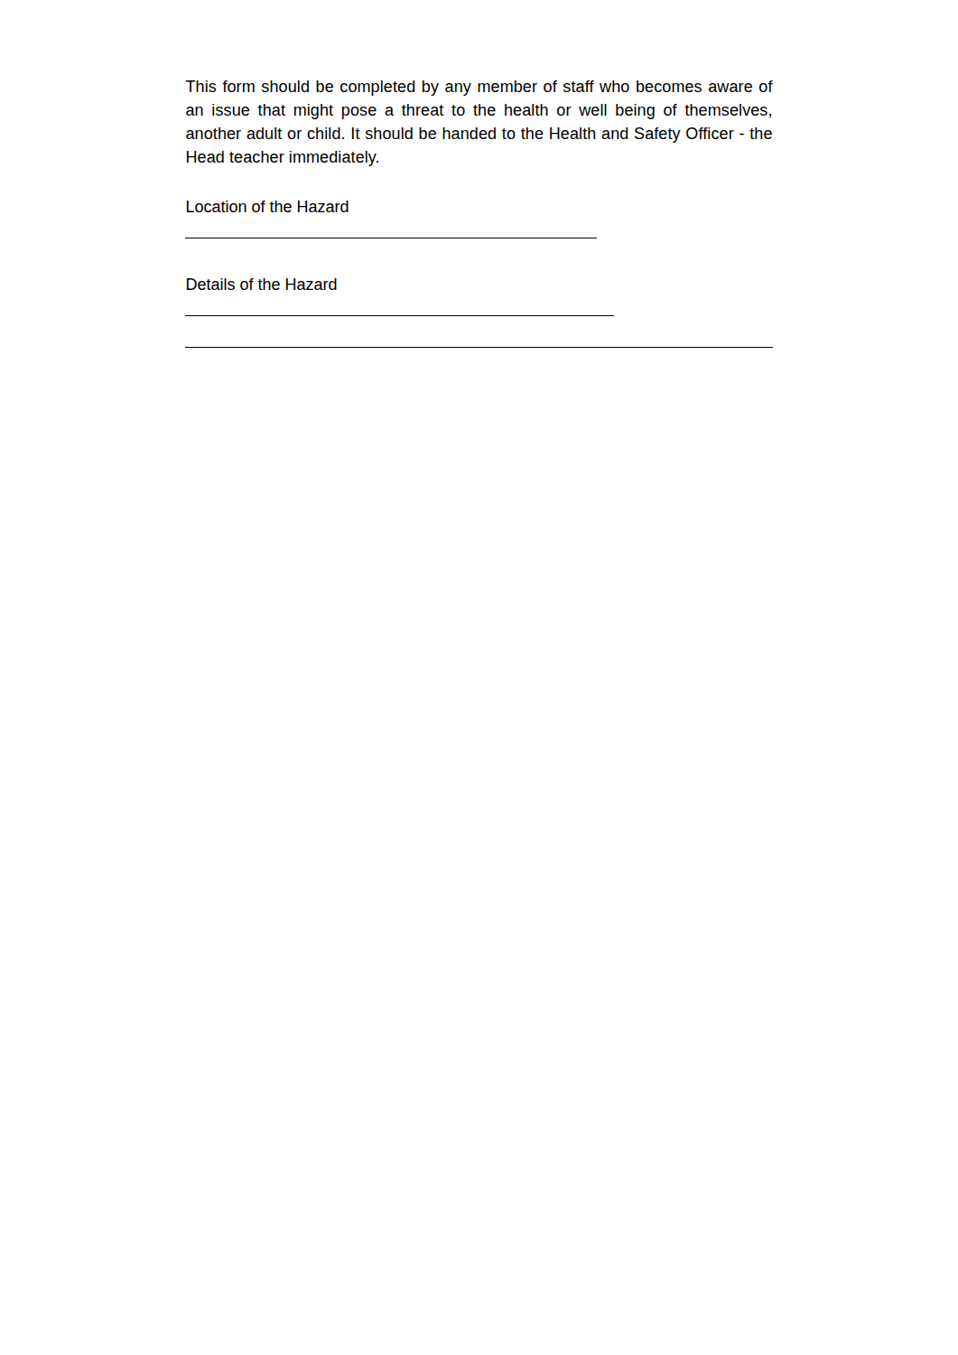This form should be completed by any member of staff who becomes aware of an issue that might pose a threat to the health or well being of themselves, another adult or child. It should be handed to the Health and Safety Officer - the Head teacher immediately.
Location of the Hazard
Details of the Hazard